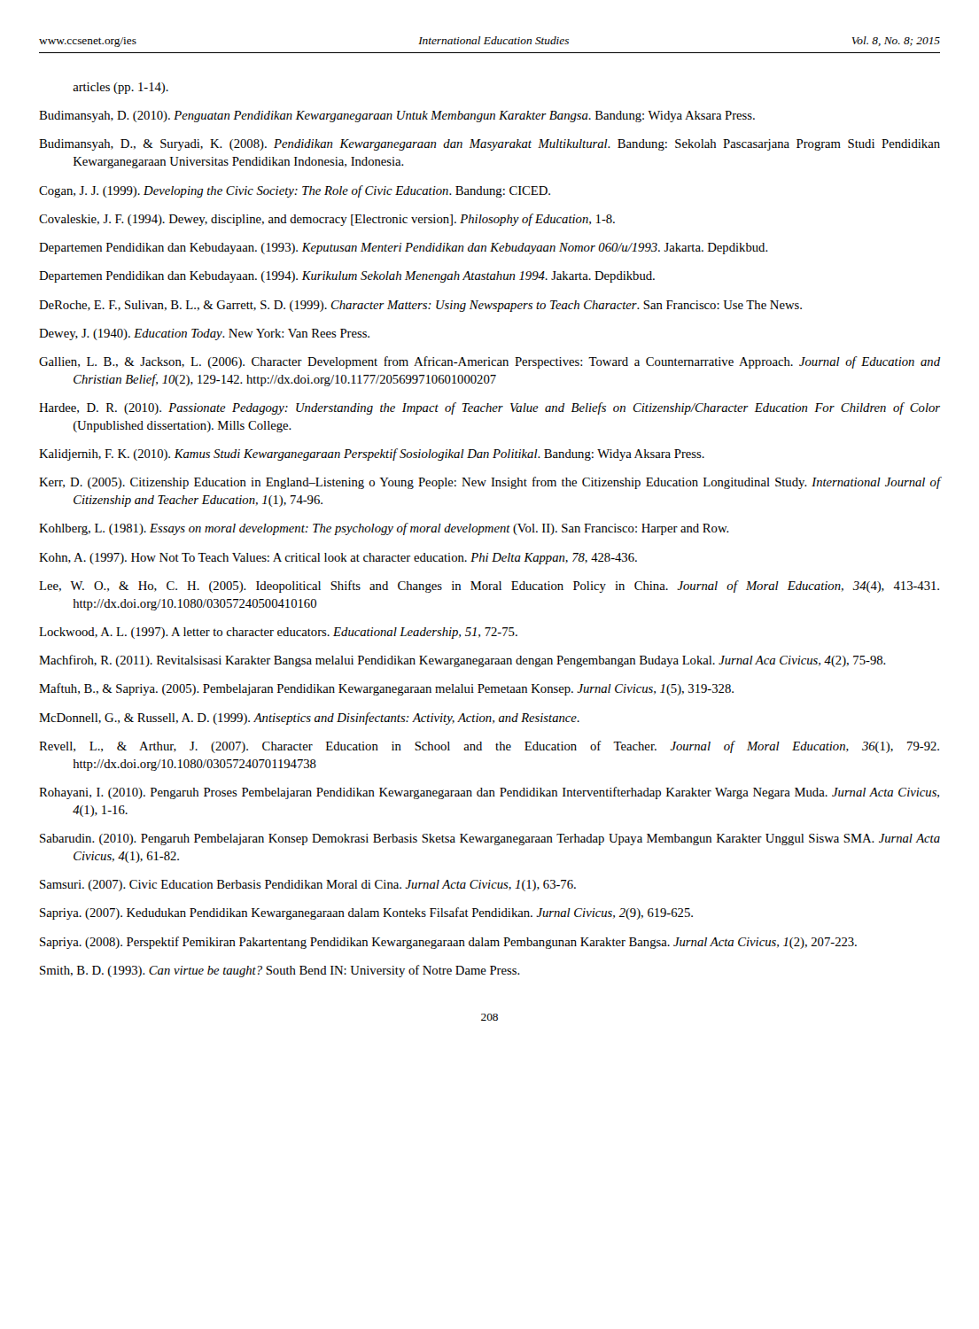www.ccsenet.org/ies International Education Studies Vol. 8, No. 8; 2015
articles (pp. 1-14).
Budimansyah, D. (2010). Penguatan Pendidikan Kewarganegaraan Untuk Membangun Karakter Bangsa. Bandung: Widya Aksara Press.
Budimansyah, D., & Suryadi, K. (2008). Pendidikan Kewarganegaraan dan Masyarakat Multikultural. Bandung: Sekolah Pascasarjana Program Studi Pendidikan Kewarganegaraan Universitas Pendidikan Indonesia, Indonesia.
Cogan, J. J. (1999). Developing the Civic Society: The Role of Civic Education. Bandung: CICED.
Covaleskie, J. F. (1994). Dewey, discipline, and democracy [Electronic version]. Philosophy of Education, 1-8.
Departemen Pendidikan dan Kebudayaan. (1993). Keputusan Menteri Pendidikan dan Kebudayaan Nomor 060/u/1993. Jakarta. Depdikbud.
Departemen Pendidikan dan Kebudayaan. (1994). Kurikulum Sekolah Menengah Atastahun 1994. Jakarta. Depdikbud.
DeRoche, E. F., Sulivan, B. L., & Garrett, S. D. (1999). Character Matters: Using Newspapers to Teach Character. San Francisco: Use The News.
Dewey, J. (1940). Education Today. New York: Van Rees Press.
Gallien, L. B., & Jackson, L. (2006). Character Development from African-American Perspectives: Toward a Counternarrative Approach. Journal of Education and Christian Belief, 10(2), 129-142. http://dx.doi.org/10.1177/205699710601000207
Hardee, D. R. (2010). Passionate Pedagogy: Understanding the Impact of Teacher Value and Beliefs on Citizenship/Character Education For Children of Color (Unpublished dissertation). Mills College.
Kalidjernih, F. K. (2010). Kamus Studi Kewarganegaraan Perspektif Sosiologikal Dan Politikal. Bandung: Widya Aksara Press.
Kerr, D. (2005). Citizenship Education in England–Listening o Young People: New Insight from the Citizenship Education Longitudinal Study. International Journal of Citizenship and Teacher Education, 1(1), 74-96.
Kohlberg, L. (1981). Essays on moral development: The psychology of moral development (Vol. II). San Francisco: Harper and Row.
Kohn, A. (1997). How Not To Teach Values: A critical look at character education. Phi Delta Kappan, 78, 428-436.
Lee, W. O., & Ho, C. H. (2005). Ideopolitical Shifts and Changes in Moral Education Policy in China. Journal of Moral Education, 34(4), 413-431. http://dx.doi.org/10.1080/03057240500410160
Lockwood, A. L. (1997). A letter to character educators. Educational Leadership, 51, 72-75.
Machfiroh, R. (2011). Revitalsisasi Karakter Bangsa melalui Pendidikan Kewarganegaraan dengan Pengembangan Budaya Lokal. Jurnal Aca Civicus, 4(2), 75-98.
Maftuh, B., & Sapriya. (2005). Pembelajaran Pendidikan Kewarganegaraan melalui Pemetaan Konsep. Jurnal Civicus, 1(5), 319-328.
McDonnell, G., & Russell, A. D. (1999). Antiseptics and Disinfectants: Activity, Action, and Resistance.
Revell, L., & Arthur, J. (2007). Character Education in School and the Education of Teacher. Journal of Moral Education, 36(1), 79-92. http://dx.doi.org/10.1080/03057240701194738
Rohayani, I. (2010). Pengaruh Proses Pembelajaran Pendidikan Kewarganegaraan dan Pendidikan Interventifterhadap Karakter Warga Negara Muda. Jurnal Acta Civicus, 4(1), 1-16.
Sabarudin. (2010). Pengaruh Pembelajaran Konsep Demokrasi Berbasis Sketsa Kewarganegaraan Terhadap Upaya Membangun Karakter Unggul Siswa SMA. Jurnal Acta Civicus, 4(1), 61-82.
Samsuri. (2007). Civic Education Berbasis Pendidikan Moral di Cina. Jurnal Acta Civicus, 1(1), 63-76.
Sapriya. (2007). Kedudukan Pendidikan Kewarganegaraan dalam Konteks Filsafat Pendidikan. Jurnal Civicus, 2(9), 619-625.
Sapriya. (2008). Perspektif Pemikiran Pakartentang Pendidikan Kewarganegaraan dalam Pembangunan Karakter Bangsa. Jurnal Acta Civicus, 1(2), 207-223.
Smith, B. D. (1993). Can virtue be taught? South Bend IN: University of Notre Dame Press.
208